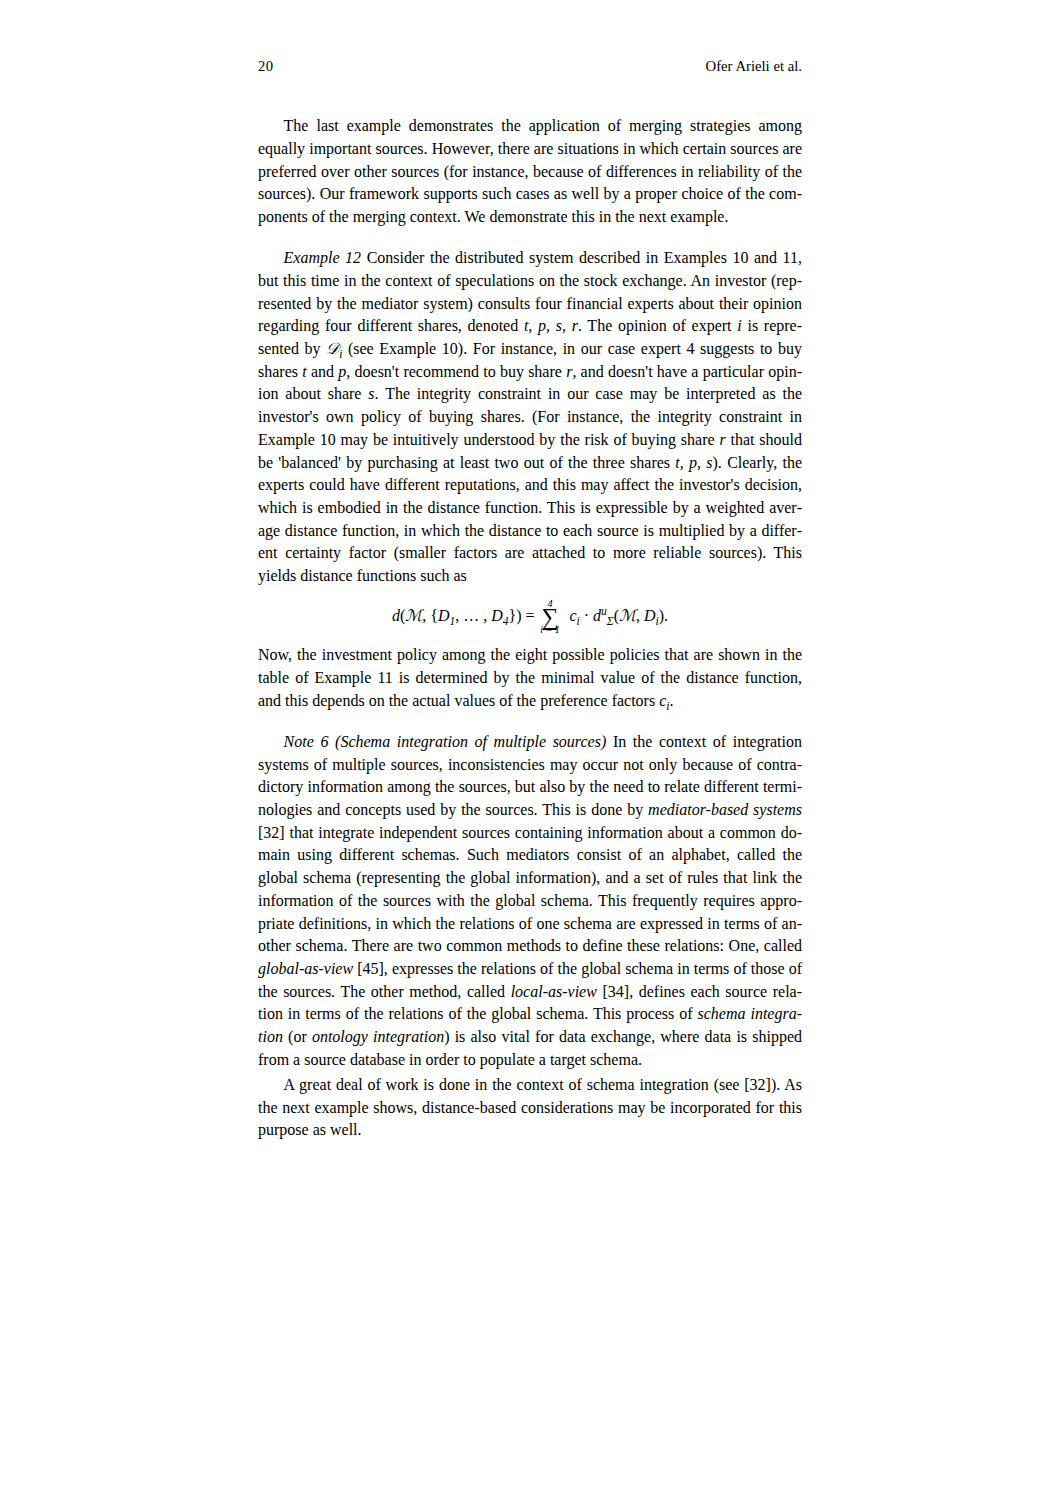20 Ofer Arieli et al.
The last example demonstrates the application of merging strategies among equally important sources. However, there are situations in which certain sources are preferred over other sources (for instance, because of differences in reliability of the sources). Our framework supports such cases as well by a proper choice of the components of the merging context. We demonstrate this in the next example.
Example 12 Consider the distributed system described in Examples 10 and 11, but this time in the context of speculations on the stock exchange. An investor (represented by the mediator system) consults four financial experts about their opinion regarding four different shares, denoted t, p, s, r. The opinion of expert i is represented by 𝒟i (see Example 10). For instance, in our case expert 4 suggests to buy shares t and p, doesn't recommend to buy share r, and doesn't have a particular opinion about share s. The integrity constraint in our case may be interpreted as the investor's own policy of buying shares. (For instance, the integrity constraint in Example 10 may be intuitively understood by the risk of buying share r that should be 'balanced' by purchasing at least two out of the three shares t, p, s). Clearly, the experts could have different reputations, and this may affect the investor's decision, which is embodied in the distance function. This is expressible by a weighted average distance function, in which the distance to each source is multiplied by a different certainty factor (smaller factors are attached to more reliable sources). This yields distance functions such as
d(ℳ, {D1, … , D4}) = 4∑i = 1 ci · duΣ(ℳ, Di).
Now, the investment policy among the eight possible policies that are shown in the table of Example 11 is determined by the minimal value of the distance function, and this depends on the actual values of the preference factors ci.
Note 6 (Schema integration of multiple sources) In the context of integration systems of multiple sources, inconsistencies may occur not only because of contradictory information among the sources, but also by the need to relate different terminologies and concepts used by the sources. This is done by mediator-based systems [32] that integrate independent sources containing information about a common domain using different schemas. Such mediators consist of an alphabet, called the global schema (representing the global information), and a set of rules that link the information of the sources with the global schema. This frequently requires appropriate definitions, in which the relations of one schema are expressed in terms of another schema. There are two common methods to define these relations: One, called global-as-view [45], expresses the relations of the global schema in terms of those of the sources. The other method, called local-as-view [34], defines each source relation in terms of the relations of the global schema. This process of schema integration (or ontology integration) is also vital for data exchange, where data is shipped from a source database in order to populate a target schema.
A great deal of work is done in the context of schema integration (see [32]). As the next example shows, distance-based considerations may be incorporated for this purpose as well.